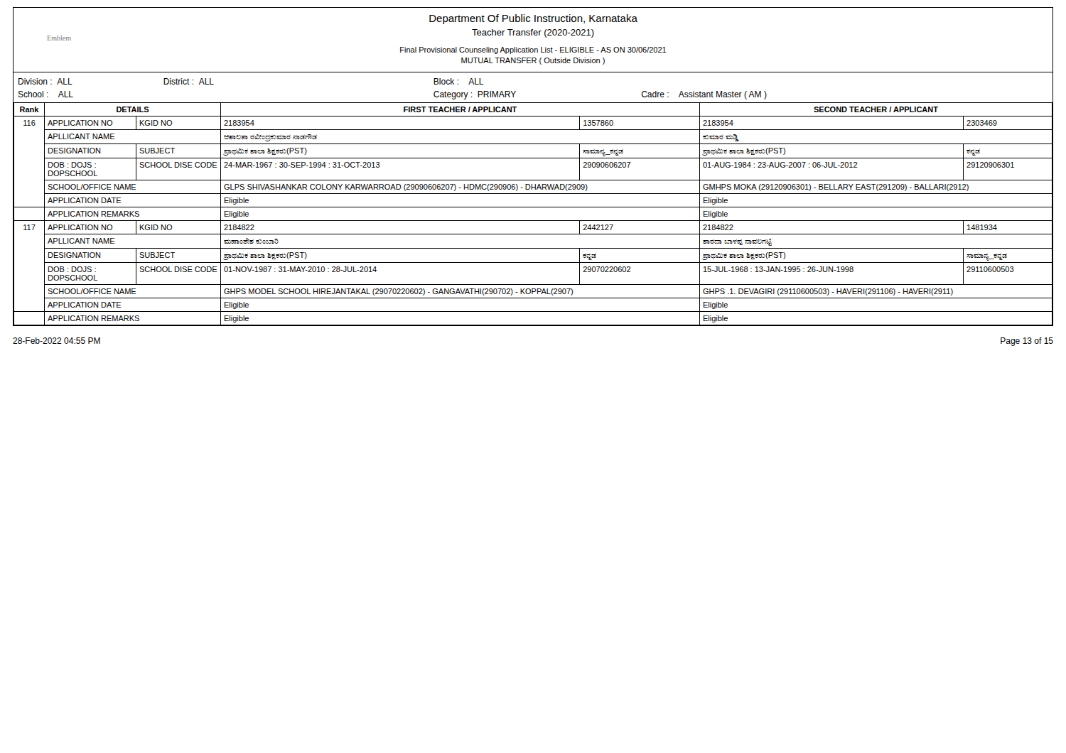Department Of Public Instruction, Karnataka
Teacher Transfer (2020-2021)
Final Provisional Counseling Application List - ELIGIBLE - AS ON 30/06/2021
MUTUAL TRANSFER ( Outside Division )
| Division : ALL | District : ALL | Block : ALL | | |
| School : ALL | | Category : PRIMARY | Cadre : Assistant Master ( AM ) | |
| Rank | DETAILS | FIRST TEACHER / APPLICANT | SECOND TEACHER / APPLICANT |
| --- | --- | --- | --- |
| 116 | APPLICATION NO | KGID NO | 2183954 | 1357860 | 2183954 | 2303469 |
| APLLICANT NAME | ಆಶಾಲತಾ ರವೀಂದ್ರಕುಮಾರ ನಾಡಗೌಡ | ಕುಮಾರ ಮಡ್ಡಿ |
| DESIGNATION | SUBJECT | ಪ್ರಾಥಮಿಕ ಶಾಲಾ ಶಿಕ್ಷಕರು(PST) | ಸಾಮಾನ್ಯ_ಕನ್ನಡ | ಪ್ರಾಥಮಿಕ ಶಾಲಾ ಶಿಕ್ಷಕರು(PST) | ಕನ್ನಡ |
| DOB : DOJS : DOPSCHOOL | SCHOOL DISE CODE | 24-MAR-1967 : 30-SEP-1994 : 31-OCT-2013 | 29090606207 | 01-AUG-1984 : 23-AUG-2007 : 06-JUL-2012 | 29120906301 |
| SCHOOL/OFFICE NAME | GLPS SHIVASHANKAR COLONY KARWARROAD (29090606207) - HDMC(290906) - DHARWAD(2909) | GMHPS MOKA (29120906301) - BELLARY EAST(291209) - BALLARI(2912) |
| APPLICATION DATE | Eligible | Eligible |
| | APPLICATION REMARKS | Eligible | Eligible |
| 117 | APPLICATION NO | KGID NO | 2184822 | 2442127 | 2184822 | 1481934 |
| APLLICANT NAME | ಮಹಾಂತೇಶ ಕುಂಬಾರಿ | ಶಾರದಾ ಬಾಳಪ್ಪ ನಾವಲಗಟ್ಟಿ |
| DESIGNATION | SUBJECT | ಪ್ರಾಥಮಿಕ ಶಾಲಾ ಶಿಕ್ಷಕರು(PST) | ಕನ್ನಡ | ಪ್ರಾಥಮಿಕ ಶಾಲಾ ಶಿಕ್ಷಕರು(PST) | ಸಾಮಾನ್ಯ_ಕನ್ನಡ |
| DOB : DOJS : DOPSCHOOL | SCHOOL DISE CODE | 01-NOV-1987 : 31-MAY-2010 : 28-JUL-2014 | 29070220602 | 15-JUL-1968 : 13-JAN-1995 : 26-JUN-1998 | 29110600503 |
| SCHOOL/OFFICE NAME | GHPS MODEL SCHOOL HIREJANTAKAL (29070220602) - GANGAVATHI(290702) - KOPPAL(2907) | GHPS .1. DEVAGIRI (29110600503) - HAVERI(291106) - HAVERI(2911) |
| APPLICATION DATE | Eligible | Eligible |
| | APPLICATION REMARKS | Eligible | Eligible |
28-Feb-2022 04:55 PM
Page 13 of 15